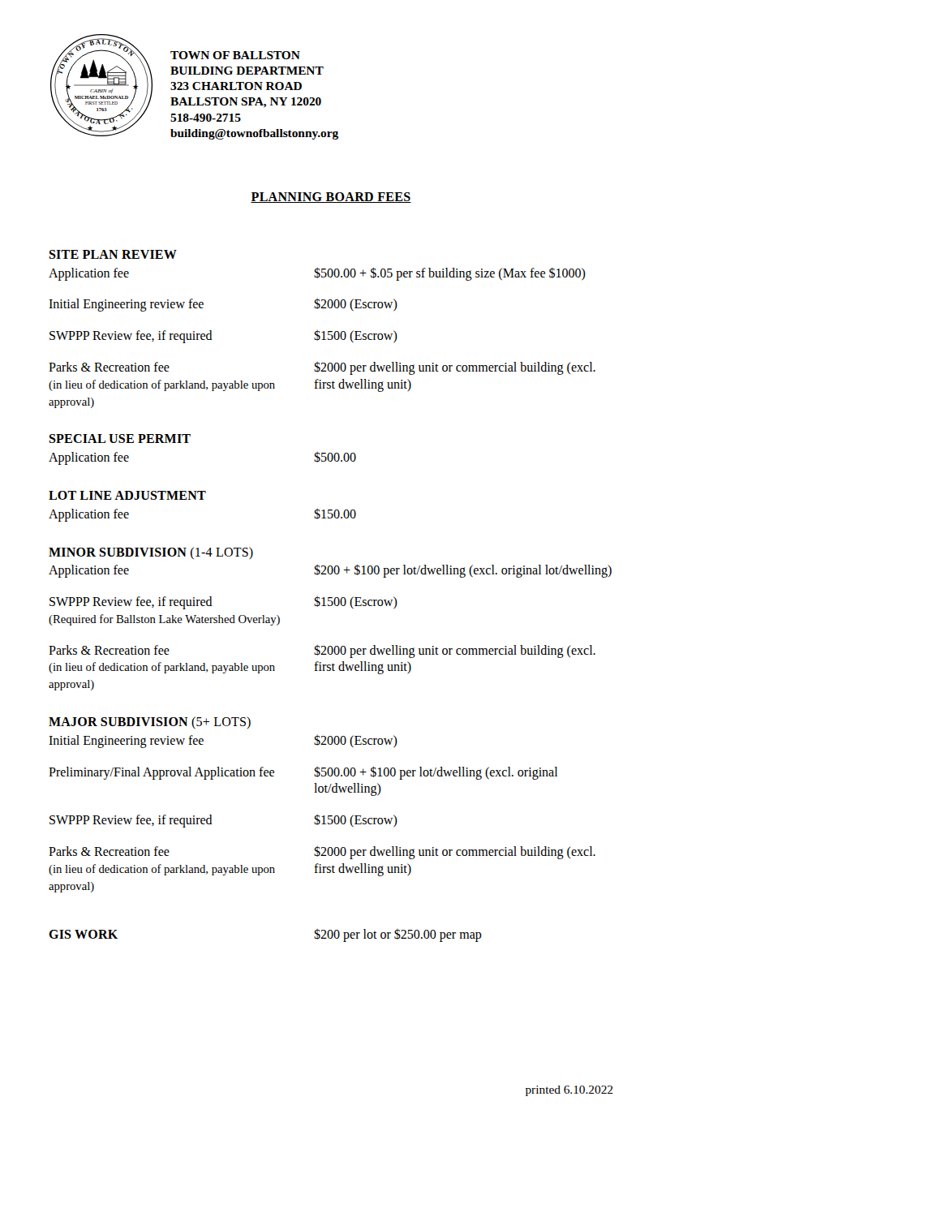TOWN OF BALLSTON SARATOGA CO. N.Y. CABIN of MICHAEL McDONALD FIRST SETTLED 1763 ★ ★ ★ ★
TOWN OF BALLSTON
BUILDING DEPARTMENT
323 CHARLTON ROAD
BALLSTON SPA, NY 12020
518-490-2715
building@townofballstonny.org
PLANNING BOARD FEES
SITE PLAN REVIEW
| Application fee | $500.00 + $.05 per sf building size (Max fee $1000) |
| Initial Engineering review fee | $2000 (Escrow) |
| SWPPP Review fee, if required | $1500 (Escrow) |
| Parks & Recreation fee (in lieu of dedication of parkland, payable upon approval) | $2000 per dwelling unit or commercial building (excl. first dwelling unit) |
SPECIAL USE PERMIT
| Application fee | $500.00 |
LOT LINE ADJUSTMENT
| Application fee | $150.00 |
MINOR SUBDIVISION (1-4 LOTS)
| Application fee | $200 + $100 per lot/dwelling (excl. original lot/dwelling) |
| SWPPP Review fee, if required (Required for Ballston Lake Watershed Overlay) | $1500 (Escrow) |
| Parks & Recreation fee (in lieu of dedication of parkland, payable upon approval) | $2000 per dwelling unit or commercial building (excl. first dwelling unit) |
MAJOR SUBDIVISION (5+ LOTS)
| Initial Engineering review fee | $2000 (Escrow) |
| Preliminary/Final Approval Application fee | $500.00 + $100 per lot/dwelling (excl. original lot/dwelling) |
| SWPPP Review fee, if required | $1500 (Escrow) |
| Parks & Recreation fee (in lieu of dedication of parkland, payable upon approval) | $2000 per dwelling unit or commercial building (excl. first dwelling unit) |
GIS WORK
$200 per lot or $250.00 per map
printed 6.10.2022